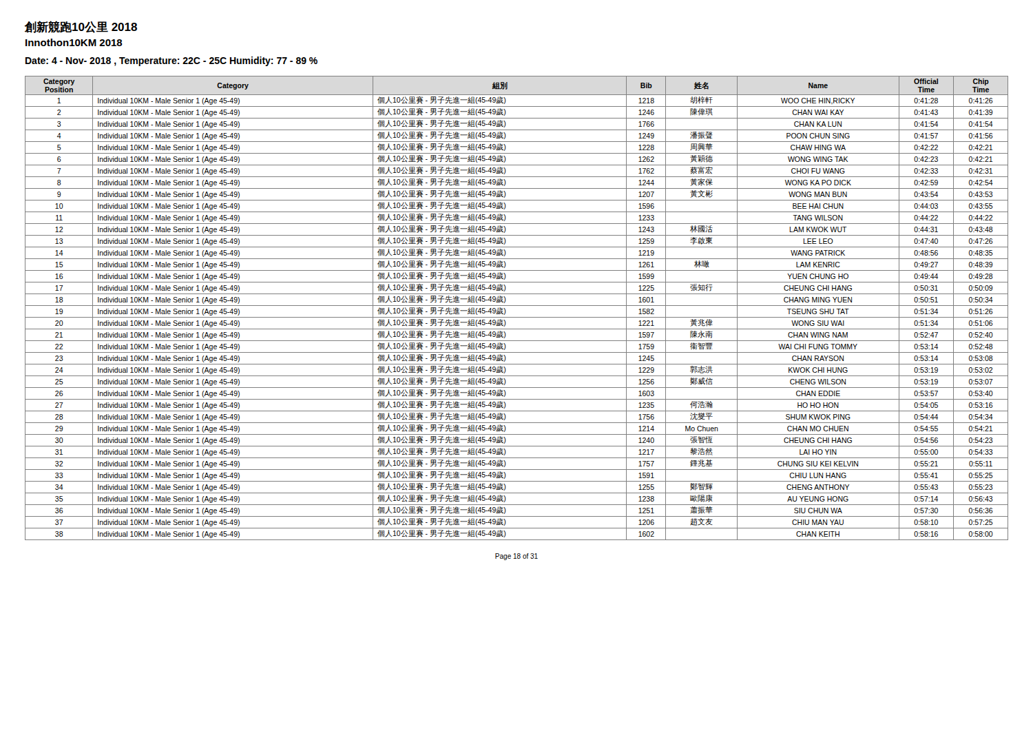創新競跑10公里 2018
Innothon10KM 2018
Date: 4 - Nov- 2018 , Temperature: 22C - 25C Humidity: 77 - 89 %
| Category Position | Category | 組別 | Bib | 姓名 | Name | Official Time | Chip Time |
| --- | --- | --- | --- | --- | --- | --- | --- |
| 1 | Individual 10KM - Male Senior 1 (Age 45-49) | 個人10公里賽 - 男子先進一組(45-49歲) | 1218 | 胡梓軒 | WOO CHE HIN,RICKY | 0:41:28 | 0:41:26 |
| 2 | Individual 10KM - Male Senior 1 (Age 45-49) | 個人10公里賽 - 男子先進一組(45-49歲) | 1246 | 陳偉琪 | CHAN WAI KAY | 0:41:43 | 0:41:39 |
| 3 | Individual 10KM - Male Senior 1 (Age 45-49) | 個人10公里賽 - 男子先進一組(45-49歲) | 1766 | | CHAN KA LUN | 0:41:54 | 0:41:54 |
| 4 | Individual 10KM - Male Senior 1 (Age 45-49) | 個人10公里賽 - 男子先進一組(45-49歲) | 1249 | 潘振聲 | POON CHUN SING | 0:41:57 | 0:41:56 |
| 5 | Individual 10KM - Male Senior 1 (Age 45-49) | 個人10公里賽 - 男子先進一組(45-49歲) | 1228 | 周興華 | CHAW HING WA | 0:42:22 | 0:42:21 |
| 6 | Individual 10KM - Male Senior 1 (Age 45-49) | 個人10公里賽 - 男子先進一組(45-49歲) | 1262 | 黃穎德 | WONG WING TAK | 0:42:23 | 0:42:21 |
| 7 | Individual 10KM - Male Senior 1 (Age 45-49) | 個人10公里賽 - 男子先進一組(45-49歲) | 1762 | 蔡富宏 | CHOI FU WANG | 0:42:33 | 0:42:31 |
| 8 | Individual 10KM - Male Senior 1 (Age 45-49) | 個人10公里賽 - 男子先進一組(45-49歲) | 1244 | 黃家保 | WONG KA PO DICK | 0:42:59 | 0:42:54 |
| 9 | Individual 10KM - Male Senior 1 (Age 45-49) | 個人10公里賽 - 男子先進一組(45-49歲) | 1207 | 黃文彬 | WONG MAN BUN | 0:43:54 | 0:43:53 |
| 10 | Individual 10KM - Male Senior 1 (Age 45-49) | 個人10公里賽 - 男子先進一組(45-49歲) | 1596 | | BEE HAI CHUN | 0:44:03 | 0:43:55 |
| 11 | Individual 10KM - Male Senior 1 (Age 45-49) | 個人10公里賽 - 男子先進一組(45-49歲) | 1233 | | TANG WILSON | 0:44:22 | 0:44:22 |
| 12 | Individual 10KM - Male Senior 1 (Age 45-49) | 個人10公里賽 - 男子先進一組(45-49歲) | 1243 | 林國活 | LAM KWOK WUT | 0:44:31 | 0:43:48 |
| 13 | Individual 10KM - Male Senior 1 (Age 45-49) | 個人10公里賽 - 男子先進一組(45-49歲) | 1259 | 李啟東 | LEE LEO | 0:47:40 | 0:47:26 |
| 14 | Individual 10KM - Male Senior 1 (Age 45-49) | 個人10公里賽 - 男子先進一組(45-49歲) | 1219 | | WANG PATRICK | 0:48:56 | 0:48:35 |
| 15 | Individual 10KM - Male Senior 1 (Age 45-49) | 個人10公里賽 - 男子先進一組(45-49歲) | 1261 | 林噉 | LAM KENRIC | 0:49:27 | 0:48:39 |
| 16 | Individual 10KM - Male Senior 1 (Age 45-49) | 個人10公里賽 - 男子先進一組(45-49歲) | 1599 | | YUEN CHUNG HO | 0:49:44 | 0:49:28 |
| 17 | Individual 10KM - Male Senior 1 (Age 45-49) | 個人10公里賽 - 男子先進一組(45-49歲) | 1225 | 張知行 | CHEUNG CHI HANG | 0:50:31 | 0:50:09 |
| 18 | Individual 10KM - Male Senior 1 (Age 45-49) | 個人10公里賽 - 男子先進一組(45-49歲) | 1601 | | CHANG MING YUEN | 0:50:51 | 0:50:34 |
| 19 | Individual 10KM - Male Senior 1 (Age 45-49) | 個人10公里賽 - 男子先進一組(45-49歲) | 1582 | | TSEUNG SHU TAT | 0:51:34 | 0:51:26 |
| 20 | Individual 10KM - Male Senior 1 (Age 45-49) | 個人10公里賽 - 男子先進一組(45-49歲) | 1221 | 黃兆偉 | WONG SIU WAI | 0:51:34 | 0:51:06 |
| 21 | Individual 10KM - Male Senior 1 (Age 45-49) | 個人10公里賽 - 男子先進一組(45-49歲) | 1597 | 陳永南 | CHAN WING NAM | 0:52:47 | 0:52:40 |
| 22 | Individual 10KM - Male Senior 1 (Age 45-49) | 個人10公里賽 - 男子先進一組(45-49歲) | 1759 | 衞智豐 | WAI CHI FUNG TOMMY | 0:53:14 | 0:52:48 |
| 23 | Individual 10KM - Male Senior 1 (Age 45-49) | 個人10公里賽 - 男子先進一組(45-49歲) | 1245 | | CHAN RAYSON | 0:53:14 | 0:53:08 |
| 24 | Individual 10KM - Male Senior 1 (Age 45-49) | 個人10公里賽 - 男子先進一組(45-49歲) | 1229 | 郭志洪 | KWOK CHI HUNG | 0:53:19 | 0:53:02 |
| 25 | Individual 10KM - Male Senior 1 (Age 45-49) | 個人10公里賽 - 男子先進一組(45-49歲) | 1256 | 鄭威信 | CHENG WILSON | 0:53:19 | 0:53:07 |
| 26 | Individual 10KM - Male Senior 1 (Age 45-49) | 個人10公里賽 - 男子先進一組(45-49歲) | 1603 | | CHAN EDDIE | 0:53:57 | 0:53:40 |
| 27 | Individual 10KM - Male Senior 1 (Age 45-49) | 個人10公里賽 - 男子先進一組(45-49歲) | 1235 | 何浩瀚 | HO HO HON | 0:54:05 | 0:53:16 |
| 28 | Individual 10KM - Male Senior 1 (Age 45-49) | 個人10公里賽 - 男子先進一組(45-49歲) | 1756 | 沈燮平 | SHUM KWOK PING | 0:54:44 | 0:54:34 |
| 29 | Individual 10KM - Male Senior 1 (Age 45-49) | 個人10公里賽 - 男子先進一組(45-49歲) | 1214 | Mo Chuen | CHAN MO CHUEN | 0:54:55 | 0:54:21 |
| 30 | Individual 10KM - Male Senior 1 (Age 45-49) | 個人10公里賽 - 男子先進一組(45-49歲) | 1240 | 張智恆 | CHEUNG CHI HANG | 0:54:56 | 0:54:23 |
| 31 | Individual 10KM - Male Senior 1 (Age 45-49) | 個人10公里賽 - 男子先進一組(45-49歲) | 1217 | 黎浩然 | LAI HO YIN | 0:55:00 | 0:54:33 |
| 32 | Individual 10KM - Male Senior 1 (Age 45-49) | 個人10公里賽 - 男子先進一組(45-49歲) | 1757 | 鍾兆基 | CHUNG SIU KEI KELVIN | 0:55:21 | 0:55:11 |
| 33 | Individual 10KM - Male Senior 1 (Age 45-49) | 個人10公里賽 - 男子先進一組(45-49歲) | 1591 | | CHIU LUN HANG | 0:55:41 | 0:55:25 |
| 34 | Individual 10KM - Male Senior 1 (Age 45-49) | 個人10公里賽 - 男子先進一組(45-49歲) | 1255 | 鄭智輝 | CHENG ANTHONY | 0:55:43 | 0:55:23 |
| 35 | Individual 10KM - Male Senior 1 (Age 45-49) | 個人10公里賽 - 男子先進一組(45-49歲) | 1238 | 歐陽康 | AU YEUNG HONG | 0:57:14 | 0:56:43 |
| 36 | Individual 10KM - Male Senior 1 (Age 45-49) | 個人10公里賽 - 男子先進一組(45-49歲) | 1251 | 蕭振華 | SIU CHUN WA | 0:57:30 | 0:56:36 |
| 37 | Individual 10KM - Male Senior 1 (Age 45-49) | 個人10公里賽 - 男子先進一組(45-49歲) | 1206 | 趙文友 | CHIU MAN YAU | 0:58:10 | 0:57:25 |
| 38 | Individual 10KM - Male Senior 1 (Age 45-49) | 個人10公里賽 - 男子先進一組(45-49歲) | 1602 | | CHAN KEITH | 0:58:16 | 0:58:00 |
Page 18 of 31